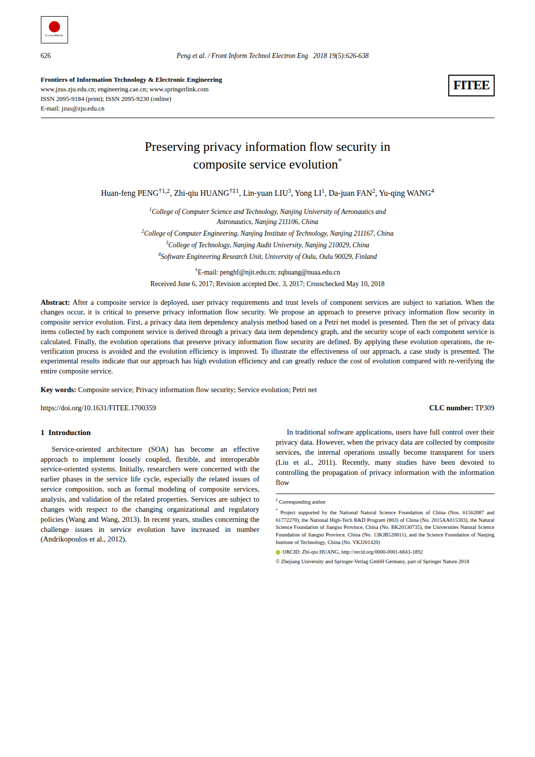CrossMark
626 Peng et al. / Front Inform Technol Electron Eng 2018 19(5):626-638
Frontiers of Information Technology & Electronic Engineering
www.jzus.zju.edu.cn; engineering.cae.cn; www.springerlink.com
ISSN 2095-9184 (print); ISSN 2095-9230 (online)
E-mail: jzus@zju.edu.cn
FITEE
Preserving privacy information flow security in
composite service evolution*
Huan-feng PENG†1,2, Zhi-qiu HUANG†‡1, Lin-yuan LIU3, Yong LI1, Da-juan FAN2, Yu-qing WANG4
1College of Computer Science and Technology, Nanjing University of Aeronautics and
Astronautics, Nanjing 211106, China
2College of Computer Engineering, Nanjing Institute of Technology, Nanjing 211167, China
3College of Technology, Nanjing Audit University, Nanjing 210029, China
4Software Engineering Research Unit, University of Oulu, Oulu 90029, Finland
†E-mail: penghf@njit.edu.cn; zqhuang@nuaa.edu.cn
Received June 6, 2017; Revision accepted Dec. 3, 2017; Crosschecked May 10, 2018
Abstract: After a composite service is deployed, user privacy requirements and trust levels of component services are subject to variation. When the changes occur, it is critical to preserve privacy information flow security. We propose an approach to preserve privacy information flow security in composite service evolution. First, a privacy data item dependency analysis method based on a Petri net model is presented. Then the set of privacy data items collected by each component service is derived through a privacy data item dependency graph, and the security scope of each component service is calculated. Finally, the evolution operations that preserve privacy information flow security are defined. By applying these evolution operations, the re-verification process is avoided and the evolution efficiency is improved. To illustrate the effectiveness of our approach, a case study is presented. The experimental results indicate that our approach has high evolution efficiency and can greatly reduce the cost of evolution compared with re-verifying the entire composite service.
Key words: Composite service; Privacy information flow security; Service evolution; Petri net
https://doi.org/10.1631/FITEE.1700359 CLC number: TP309
1 Introduction
Service-oriented architecture (SOA) has become an effective approach to implement loosely coupled, flexible, and interoperable service-oriented systems. Initially, researchers were concerned with the earlier phases in the service life cycle, especially the related issues of service composition, such as formal modeling of composite services, analysis, and validation of the related properties. Services are subject to changes with respect to the changing organizational and regulatory policies (Wang and Wang, 2013). In recent years, studies concerning the challenge issues in service evolution have increased in number (Andrikopoulos et al., 2012).
In traditional software applications, users have full control over their privacy data. However, when the privacy data are collected by composite services, the internal operations usually become transparent for users (Liu et al., 2011). Recently, many studies have been devoted to controlling the propagation of privacy information with the information flow
‡ Corresponding author
* Project supported by the National Natural Science Foundation of China (Nos. 61562087 and 61772270), the National High-Tech R&D Program (863) of China (No. 2015AA015303), the Natural Science Foundation of Jiangsu Province, China (No. BK20130735), the Universities Natural Science Foundation of Jiangsu Province, China (No. 13KJB520011), and the Science Foundation of Nanjing Institute of Technology, China (No. YKJ201420)
ORCID: Zhi-qiu HUANG, http://orcid.org/0000-0001-6843-1892
© Zhejiang University and Springer-Verlag GmbH Germany, part of Springer Nature 2018